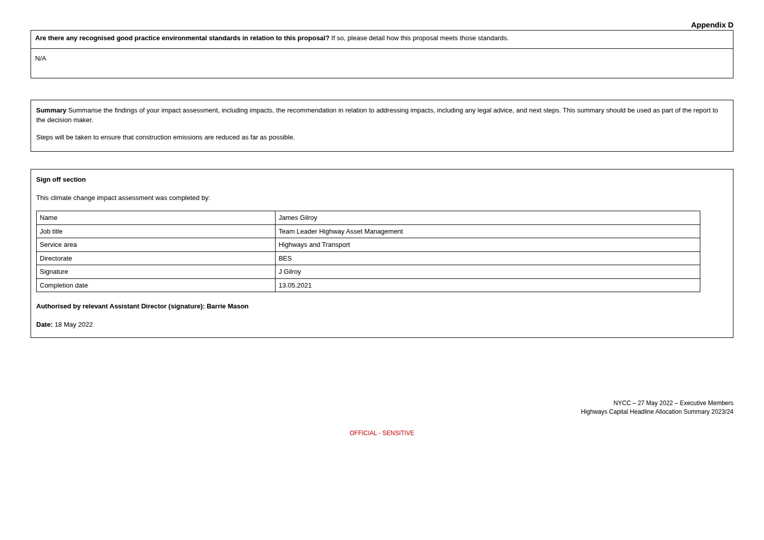Appendix D
Are there any recognised good practice environmental standards in relation to this proposal? If so, please detail how this proposal meets those standards.
N/A
Summary Summarise the findings of your impact assessment, including impacts, the recommendation in relation to addressing impacts, including any legal advice, and next steps. This summary should be used as part of the report to the decision maker.
Steps will be taken to ensure that construction emissions are reduced as far as possible.
Sign off section
This climate change impact assessment was completed by:
| Name | James Gilroy |
| Job title | Team Leader Highway Asset Management |
| Service area | Highways and Transport |
| Directorate | BES |
| Signature | J Gilroy |
| Completion date | 13.05.2021 |
Authorised by relevant Assistant Director (signature): Barrie Mason
Date: 18 May 2022
NYCC – 27 May 2022 – Executive Members
Highways Capital Headline Allocation Summary 2023/24
OFFICIAL - SENSITIVE